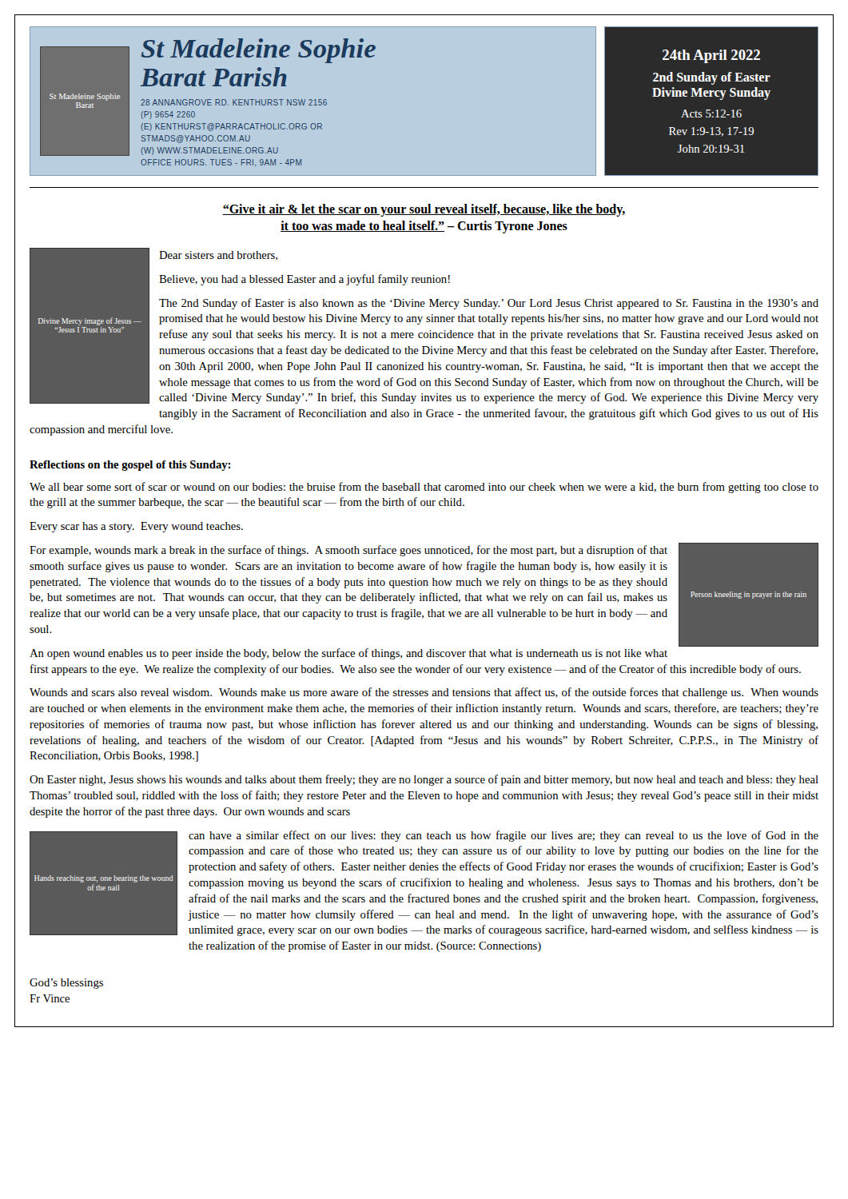St Madeleine Sophie Barat
St Madeleine Sophie
Barat Parish
28 Annangrove Rd. Kenthurst NSW 2156
(P) 9654 2260
(E) kenthurst@parracatholic.org or
stmads@yahoo.com.au
(W) www.stmadeleine.org.au
Office Hours. Tues - Fri, 9am - 4pm
24th April 2022
2nd Sunday of Easter
Divine Mercy Sunday
Acts 5:12-16
Rev 1:9-13, 17-19
John 20:19-31
“Give it air & let the scar on your soul reveal itself, because, like the body,
it too was made to heal itself.” – Curtis Tyrone Jones
Divine Mercy image of Jesus — “Jesus I Trust in You”
Dear sisters and brothers,
Believe, you had a blessed Easter and a joyful family reunion!
The 2nd Sunday of Easter is also known as the ‘Divine Mercy Sunday.’ Our Lord Jesus Christ appeared to Sr. Faustina in the 1930’s and promised that he would bestow his Divine Mercy to any sinner that totally repents his/her sins, no matter how grave and our Lord would not refuse any soul that seeks his mercy. It is not a mere coincidence that in the private revelations that Sr. Faustina received Jesus asked on numerous occasions that a feast day be dedicated to the Divine Mercy and that this feast be celebrated on the Sunday after Easter. Therefore, on 30th April 2000, when Pope John Paul II canonized his country-woman, Sr. Faustina, he said, “It is important then that we accept the whole message that comes to us from the word of God on this Second Sunday of Easter, which from now on throughout the Church, will be called ‘Divine Mercy Sunday’.” In brief, this Sunday invites us to experience the mercy of God. We experience this Divine Mercy very tangibly in the Sacrament of Reconciliation and also in Grace - the unmerited favour, the gratuitous gift which God gives to us out of His compassion and merciful love.
Reflections on the gospel of this Sunday:
We all bear some sort of scar or wound on our bodies: the bruise from the baseball that caromed into our cheek when we were a kid, the burn from getting too close to the grill at the summer barbeque, the scar — the beautiful scar — from the birth of our child.
Every scar has a story. Every wound teaches.
Person kneeling in prayer in the rain
For example, wounds mark a break in the surface of things. A smooth surface goes unnoticed, for the most part, but a disruption of that smooth surface gives us pause to wonder. Scars are an invitation to become aware of how fragile the human body is, how easily it is penetrated. The violence that wounds do to the tissues of a body puts into question how much we rely on things to be as they should be, but sometimes are not. That wounds can occur, that they can be deliberately inflicted, that what we rely on can fail us, makes us realize that our world can be a very unsafe place, that our capacity to trust is fragile, that we are all vulnerable to be hurt in body — and soul.
An open wound enables us to peer inside the body, below the surface of things, and discover that what is underneath us is not like what first appears to the eye. We realize the complexity of our bodies. We also see the wonder of our very existence — and of the Creator of this incredible body of ours.
Wounds and scars also reveal wisdom. Wounds make us more aware of the stresses and tensions that affect us, of the outside forces that challenge us. When wounds are touched or when elements in the environment make them ache, the memories of their infliction instantly return. Wounds and scars, therefore, are teachers; they’re repositories of memories of trauma now past, but whose infliction has forever altered us and our thinking and understanding. Wounds can be signs of blessing, revelations of healing, and teachers of the wisdom of our Creator. [Adapted from “Jesus and his wounds” by Robert Schreiter, C.P.P.S., in The Ministry of Reconciliation, Orbis Books, 1998.]
On Easter night, Jesus shows his wounds and talks about them freely; they are no longer a source of pain and bitter memory, but now heal and teach and bless: they heal Thomas’ troubled soul, riddled with the loss of faith; they restore Peter and the Eleven to hope and communion with Jesus; they reveal God’s peace still in their midst despite the horror of the past three days. Our own wounds and scars
Hands reaching out, one bearing the wound of the nail
can have a similar effect on our lives: they can teach us how fragile our lives are; they can reveal to us the love of God in the compassion and care of those who treated us; they can assure us of our ability to love by putting our bodies on the line for the protection and safety of others. Easter neither denies the effects of Good Friday nor erases the wounds of crucifixion; Easter is God’s compassion moving us beyond the scars of crucifixion to healing and wholeness. Jesus says to Thomas and his brothers, don’t be afraid of the nail marks and the scars and the fractured bones and the crushed spirit and the broken heart. Compassion, forgiveness, justice — no matter how clumsily offered — can heal and mend. In the light of unwavering hope, with the assurance of God’s unlimited grace, every scar on our own bodies — the marks of courageous sacrifice, hard-earned wisdom, and selfless kindness — is the realization of the promise of Easter in our midst. (Source: Connections)
God’s blessings
Fr Vince